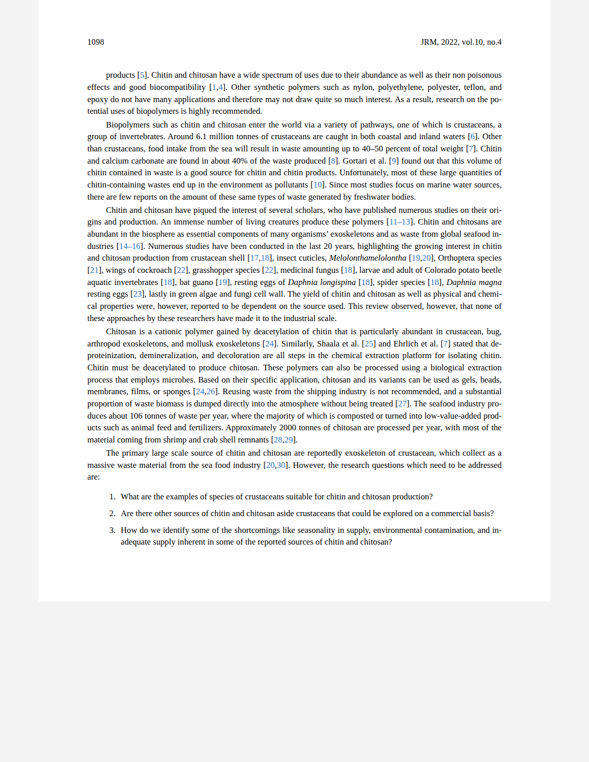1098 JRM, 2022, vol.10, no.4
products [5]. Chitin and chitosan have a wide spectrum of uses due to their abundance as well as their non poisonous effects and good biocompatibility [1,4]. Other synthetic polymers such as nylon, polyethylene, polyester, teflon, and epoxy do not have many applications and therefore may not draw quite so much interest. As a result, research on the potential uses of biopolymers is highly recommended.
Biopolymers such as chitin and chitosan enter the world via a variety of pathways, one of which is crustaceans, a group of invertebrates. Around 6.1 million tonnes of crustaceans are caught in both coastal and inland waters [6]. Other than crustaceans, food intake from the sea will result in waste amounting up to 40–50 percent of total weight [7]. Chitin and calcium carbonate are found in about 40% of the waste produced [8]. Gortari et al. [9] found out that this volume of chitin contained in waste is a good source for chitin and chitin products. Unfortunately, most of these large quantities of chitin-containing wastes end up in the environment as pollutants [10]. Since most studies focus on marine water sources, there are few reports on the amount of these same types of waste generated by freshwater bodies.
Chitin and chitosan have piqued the interest of several scholars, who have published numerous studies on their origins and production. An immense number of living creatures produce these polymers [11–13]. Chitin and chitosans are abundant in the biosphere as essential components of many organisms’ exoskeletons and as waste from global seafood industries [14–16]. Numerous studies have been conducted in the last 20 years, highlighting the growing interest in chitin and chitosan production from crustacean shell [17,18], insect cuticles, Melolonthamelolontha [19,20], Orthoptera species [21], wings of cockroach [22], grasshopper species [22], medicinal fungus [18], larvae and adult of Colorado potato beetle aquatic invertebrates [18], bat guano [19], resting eggs of Daphnia longispina [18], spider species [18], Daphnia magna resting eggs [23], lastly in green algae and fungi cell wall. The yield of chitin and chitosan as well as physical and chemical properties were, however, reported to be dependent on the source used. This review observed, however, that none of these approaches by these researchers have made it to the industrial scale.
Chitosan is a cationic polymer gained by deacetylation of chitin that is particularly abundant in crustacean, bug, arthropod exoskeletons, and mollusk exoskeletons [24]. Similarly, Shaala et al. [25] and Ehrlich et al. [7] stated that deproteinization, demineralization, and decoloration are all steps in the chemical extraction platform for isolating chitin. Chitin must be deacetylated to produce chitosan. These polymers can also be processed using a biological extraction process that employs microbes. Based on their specific application, chitosan and its variants can be used as gels, beads, membranes, films, or sponges [24,26]. Reusing waste from the shipping industry is not recommended, and a substantial proportion of waste biomass is dumped directly into the atmosphere without being treated [27]. The seafood industry produces about 106 tonnes of waste per year, where the majority of which is composted or turned into low-value-added products such as animal feed and fertilizers. Approximately 2000 tonnes of chitosan are processed per year, with most of the material coming from shrimp and crab shell remnants [28,29].
The primary large scale source of chitin and chitosan are reportedly exoskeleton of crustacean, which collect as a massive waste material from the sea food industry [20,30]. However, the research questions which need to be addressed are:
What are the examples of species of crustaceans suitable for chitin and chitosan production?
Are there other sources of chitin and chitosan aside crustaceans that could be explored on a commercial basis?
How do we identify some of the shortcomings like seasonality in supply, environmental contamination, and inadequate supply inherent in some of the reported sources of chitin and chitosan?